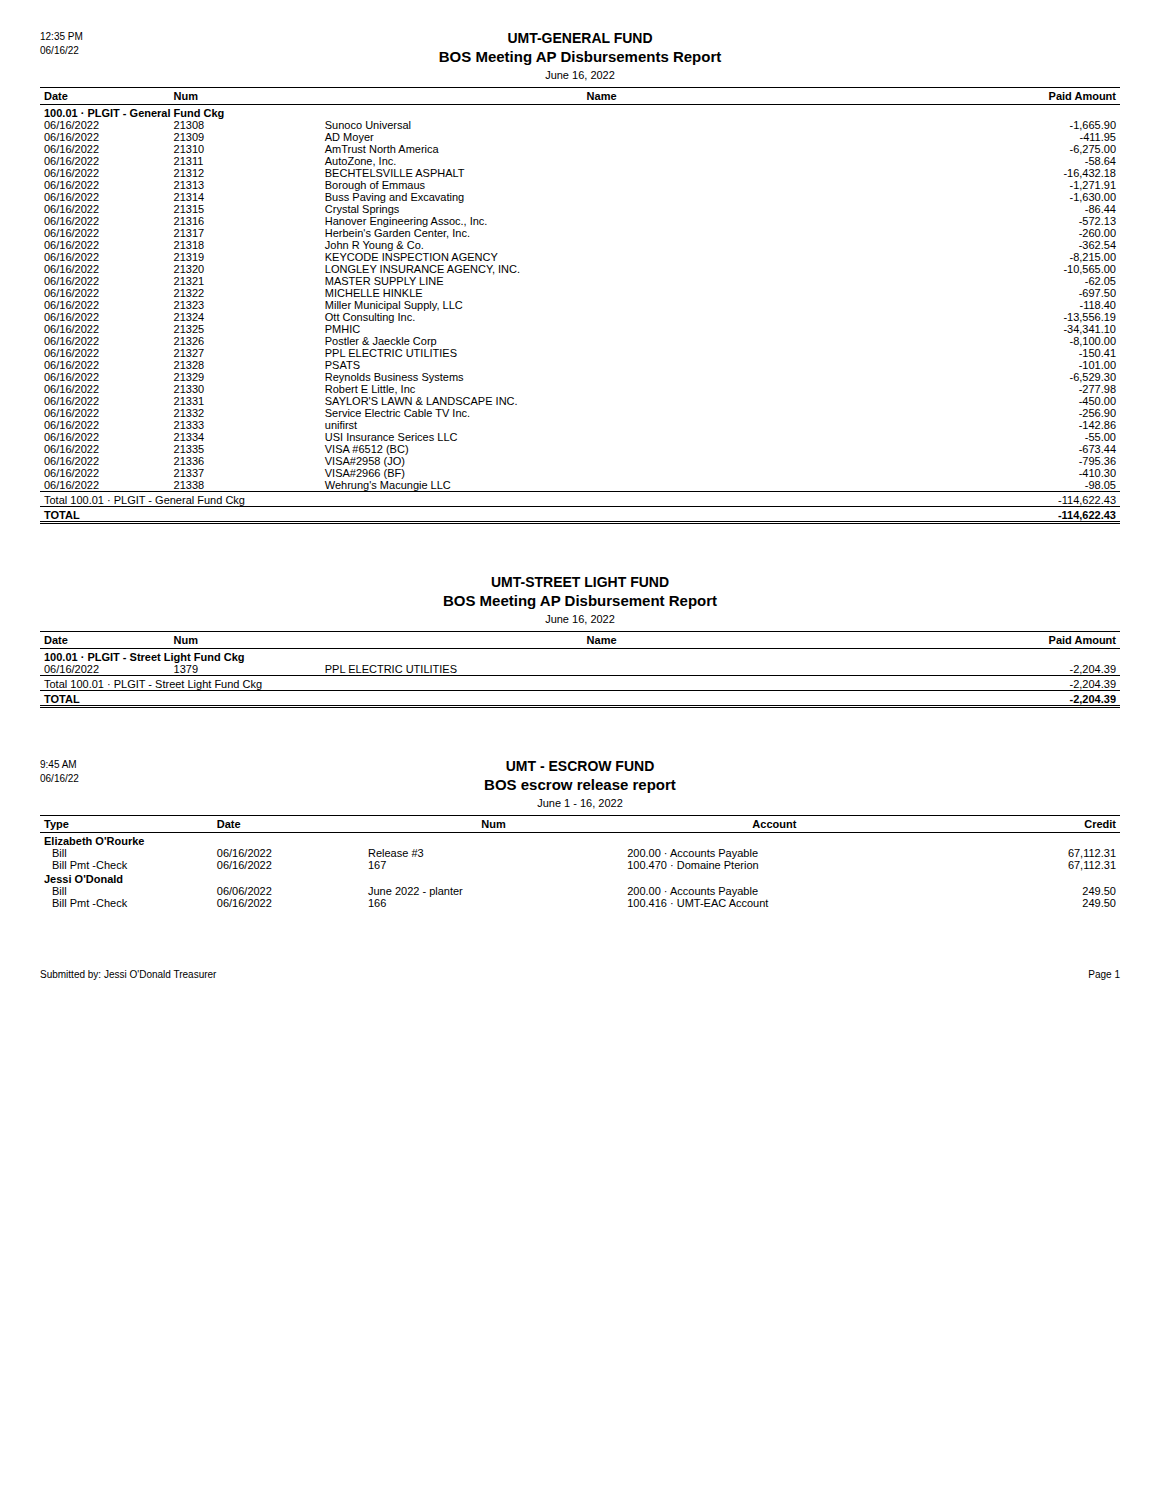12:35 PM
06/16/22
UMT-GENERAL FUND
BOS Meeting AP Disbursements Report
June 16, 2022
| Date | Num | Name | Paid Amount |
| --- | --- | --- | --- |
| 100.01 · PLGIT - General Fund Ckg |
| 06/16/2022 | 21308 | Sunoco Universal | -1,665.90 |
| 06/16/2022 | 21309 | AD Moyer | -411.95 |
| 06/16/2022 | 21310 | AmTrust North America | -6,275.00 |
| 06/16/2022 | 21311 | AutoZone, Inc. | -58.64 |
| 06/16/2022 | 21312 | BECHTELSVILLE ASPHALT | -16,432.18 |
| 06/16/2022 | 21313 | Borough of Emmaus | -1,271.91 |
| 06/16/2022 | 21314 | Buss Paving and Excavating | -1,630.00 |
| 06/16/2022 | 21315 | Crystal Springs | -86.44 |
| 06/16/2022 | 21316 | Hanover Engineering Assoc., Inc. | -572.13 |
| 06/16/2022 | 21317 | Herbein's Garden Center, Inc. | -260.00 |
| 06/16/2022 | 21318 | John R Young & Co. | -362.54 |
| 06/16/2022 | 21319 | KEYCODE INSPECTION AGENCY | -8,215.00 |
| 06/16/2022 | 21320 | LONGLEY INSURANCE AGENCY, INC. | -10,565.00 |
| 06/16/2022 | 21321 | MASTER SUPPLY LINE | -62.05 |
| 06/16/2022 | 21322 | MICHELLE HINKLE | -697.50 |
| 06/16/2022 | 21323 | Miller Municipal Supply, LLC | -118.40 |
| 06/16/2022 | 21324 | Ott Consulting Inc. | -13,556.19 |
| 06/16/2022 | 21325 | PMHIC | -34,341.10 |
| 06/16/2022 | 21326 | Postler & Jaeckle Corp | -8,100.00 |
| 06/16/2022 | 21327 | PPL ELECTRIC UTILITIES | -150.41 |
| 06/16/2022 | 21328 | PSATS | -101.00 |
| 06/16/2022 | 21329 | Reynolds Business Systems | -6,529.30 |
| 06/16/2022 | 21330 | Robert E Little, Inc | -277.98 |
| 06/16/2022 | 21331 | SAYLOR'S LAWN & LANDSCAPE INC. | -450.00 |
| 06/16/2022 | 21332 | Service Electric Cable TV Inc. | -256.90 |
| 06/16/2022 | 21333 | unifirst | -142.86 |
| 06/16/2022 | 21334 | USI Insurance Serices LLC | -55.00 |
| 06/16/2022 | 21335 | VISA #6512 (BC) | -673.44 |
| 06/16/2022 | 21336 | VISA#2958 (JO) | -795.36 |
| 06/16/2022 | 21337 | VISA#2966 (BF) | -410.30 |
| 06/16/2022 | 21338 | Wehrung's Macungie LLC | -98.05 |
| Total 100.01 · PLGIT - General Fund Ckg | -114,622.43 |
| TOTAL | -114,622.43 |
UMT-STREET LIGHT FUND
BOS Meeting AP Disbursement Report
June 16, 2022
| Date | Num | Name | Paid Amount |
| --- | --- | --- | --- |
| 100.01 · PLGIT - Street Light Fund Ckg |
| 06/16/2022 | 1379 | PPL ELECTRIC UTILITIES | -2,204.39 |
| Total 100.01 · PLGIT - Street Light Fund Ckg | -2,204.39 |
| TOTAL | -2,204.39 |
9:45 AM
06/16/22
UMT - ESCROW FUND
BOS escrow release report
June 1 - 16, 2022
| Type | Date | Num | Account | Credit |
| --- | --- | --- | --- | --- |
| Elizabeth O'Rourke |
| Bill | 06/16/2022 | Release #3 | 200.00 · Accounts Payable | 67,112.31 |
| Bill Pmt -Check | 06/16/2022 | 167 | 100.470 · Domaine Pterion | 67,112.31 |
| Jessi O'Donald |
| Bill | 06/06/2022 | June 2022 - planter | 200.00 · Accounts Payable | 249.50 |
| Bill Pmt -Check | 06/16/2022 | 166 | 100.416 · UMT-EAC Account | 249.50 |
Submitted by: Jessi O'Donald Treasurer
Page 1